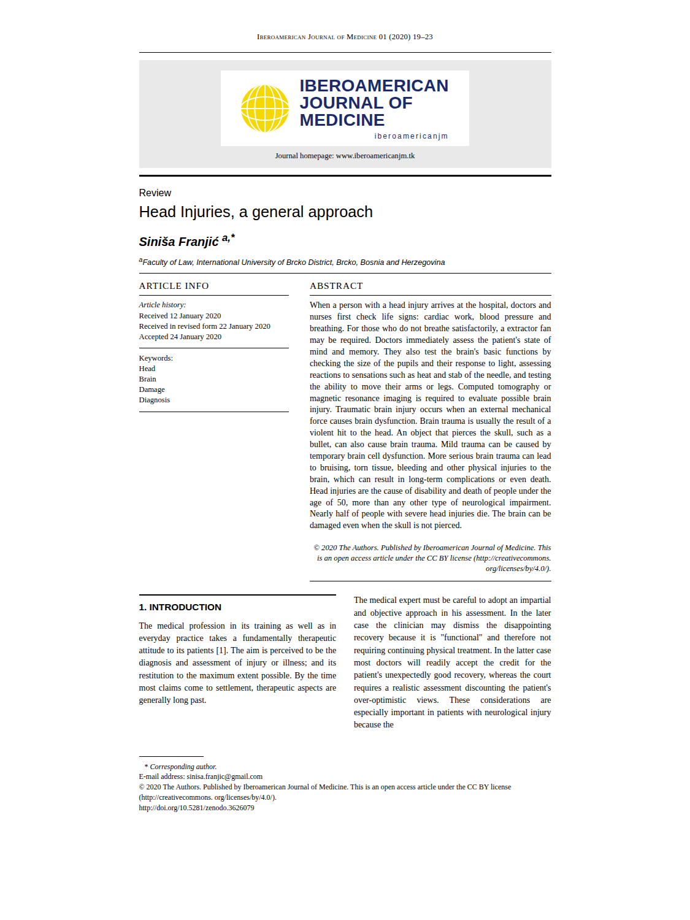Iberoamerican Journal of Medicine 01 (2020) 19–23
IBEROAMERICAN
JOURNAL OF
MEDICINE
iberoamericanjm
Journal homepage: www.iberoamericanjm.tk
Review
Head Injuries, a general approach
Siniša Franjić a,*
aFaculty of Law, International University of Brcko District, Brcko, Bosnia and Herzegovina
ARTICLE INFO
Article history:
Received 12 January 2020
Received in revised form 22 January 2020
Accepted 24 January 2020
Keywords:
Head
Brain
Damage
Diagnosis
ABSTRACT
When a person with a head injury arrives at the hospital, doctors and nurses first check life signs: cardiac work, blood pressure and breathing. For those who do not breathe satisfactorily, a extractor fan may be required. Doctors immediately assess the patient's state of mind and memory. They also test the brain's basic functions by checking the size of the pupils and their response to light, assessing reactions to sensations such as heat and stab of the needle, and testing the ability to move their arms or legs. Computed tomography or magnetic resonance imaging is required to evaluate possible brain injury. Traumatic brain injury occurs when an external mechanical force causes brain dysfunction. Brain trauma is usually the result of a violent hit to the head. An object that pierces the skull, such as a bullet, can also cause brain trauma. Mild trauma can be caused by temporary brain cell dysfunction. More serious brain trauma can lead to bruising, torn tissue, bleeding and other physical injuries to the brain, which can result in long-term complications or even death. Head injuries are the cause of disability and death of people under the age of 50, more than any other type of neurological impairment. Nearly half of people with severe head injuries die. The brain can be damaged even when the skull is not pierced.
© 2020 The Authors. Published by Iberoamerican Journal of Medicine. This is an open access article under the CC BY license (http://creativecommons. org/licenses/by/4.0/).
1. INTRODUCTION
The medical profession in its training as well as in everyday practice takes a fundamentally therapeutic attitude to its patients [1]. The aim is perceived to be the diagnosis and assessment of injury or illness; and its restitution to the maximum extent possible. By the time most claims come to settlement, therapeutic aspects are generally long past.
The medical expert must be careful to adopt an impartial and objective approach in his assessment. In the later case the clinician may dismiss the disappointing recovery because it is "functional" and therefore not requiring continuing physical treatment. In the latter case most doctors will readily accept the credit for the patient's unexpectedly good recovery, whereas the court requires a realistic assessment discounting the patient's over-optimistic views. These considerations are especially important in patients with neurological injury because the
* Corresponding author.
E-mail address: sinisa.franjic@gmail.com
© 2020 The Authors. Published by Iberoamerican Journal of Medicine. This is an open access article under the CC BY license (http://creativecommons. org/licenses/by/4.0/).
http://doi.org/10.5281/zenodo.3626079